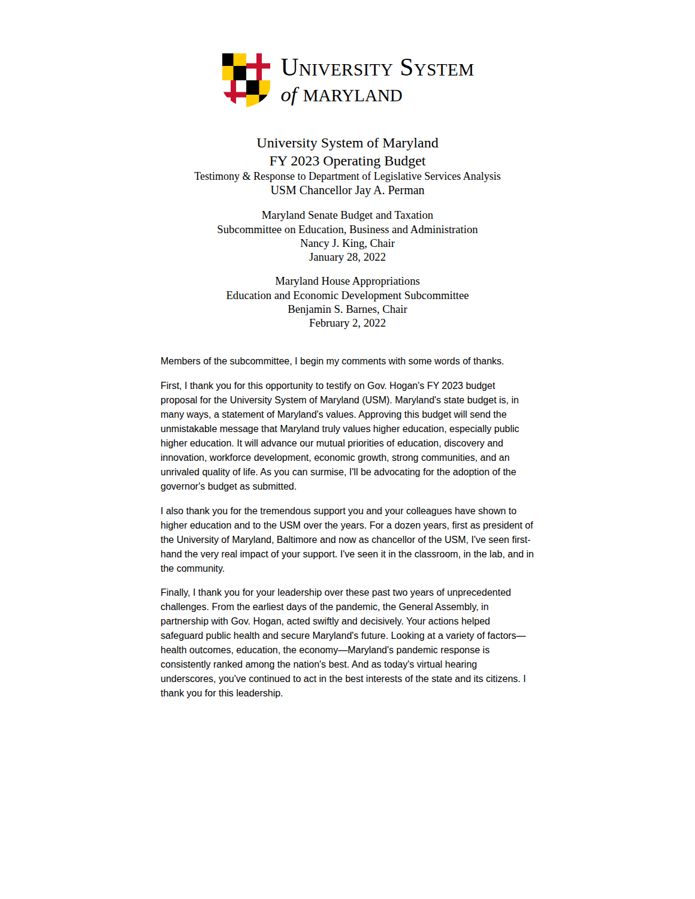University System
of Maryland
University System of Maryland
FY 2023 Operating Budget
Testimony & Response to Department of Legislative Services Analysis
USM Chancellor Jay A. Perman
Maryland Senate Budget and Taxation
Subcommittee on Education, Business and Administration
Nancy J. King, Chair
January 28, 2022
Maryland House Appropriations
Education and Economic Development Subcommittee
Benjamin S. Barnes, Chair
February 2, 2022
Members of the subcommittee, I begin my comments with some words of thanks.
First, I thank you for this opportunity to testify on Gov. Hogan's FY 2023 budget proposal for the University System of Maryland (USM). Maryland's state budget is, in many ways, a statement of Maryland's values. Approving this budget will send the unmistakable message that Maryland truly values higher education, especially public higher education. It will advance our mutual priorities of education, discovery and innovation, workforce development, economic growth, strong communities, and an unrivaled quality of life. As you can surmise, I'll be advocating for the adoption of the governor's budget as submitted.
I also thank you for the tremendous support you and your colleagues have shown to higher education and to the USM over the years. For a dozen years, first as president of the University of Maryland, Baltimore and now as chancellor of the USM, I've seen first-hand the very real impact of your support. I've seen it in the classroom, in the lab, and in the community.
Finally, I thank you for your leadership over these past two years of unprecedented challenges. From the earliest days of the pandemic, the General Assembly, in partnership with Gov. Hogan, acted swiftly and decisively. Your actions helped safeguard public health and secure Maryland's future. Looking at a variety of factors—health outcomes, education, the economy—Maryland's pandemic response is consistently ranked among the nation's best. And as today's virtual hearing underscores, you've continued to act in the best interests of the state and its citizens. I thank you for this leadership.